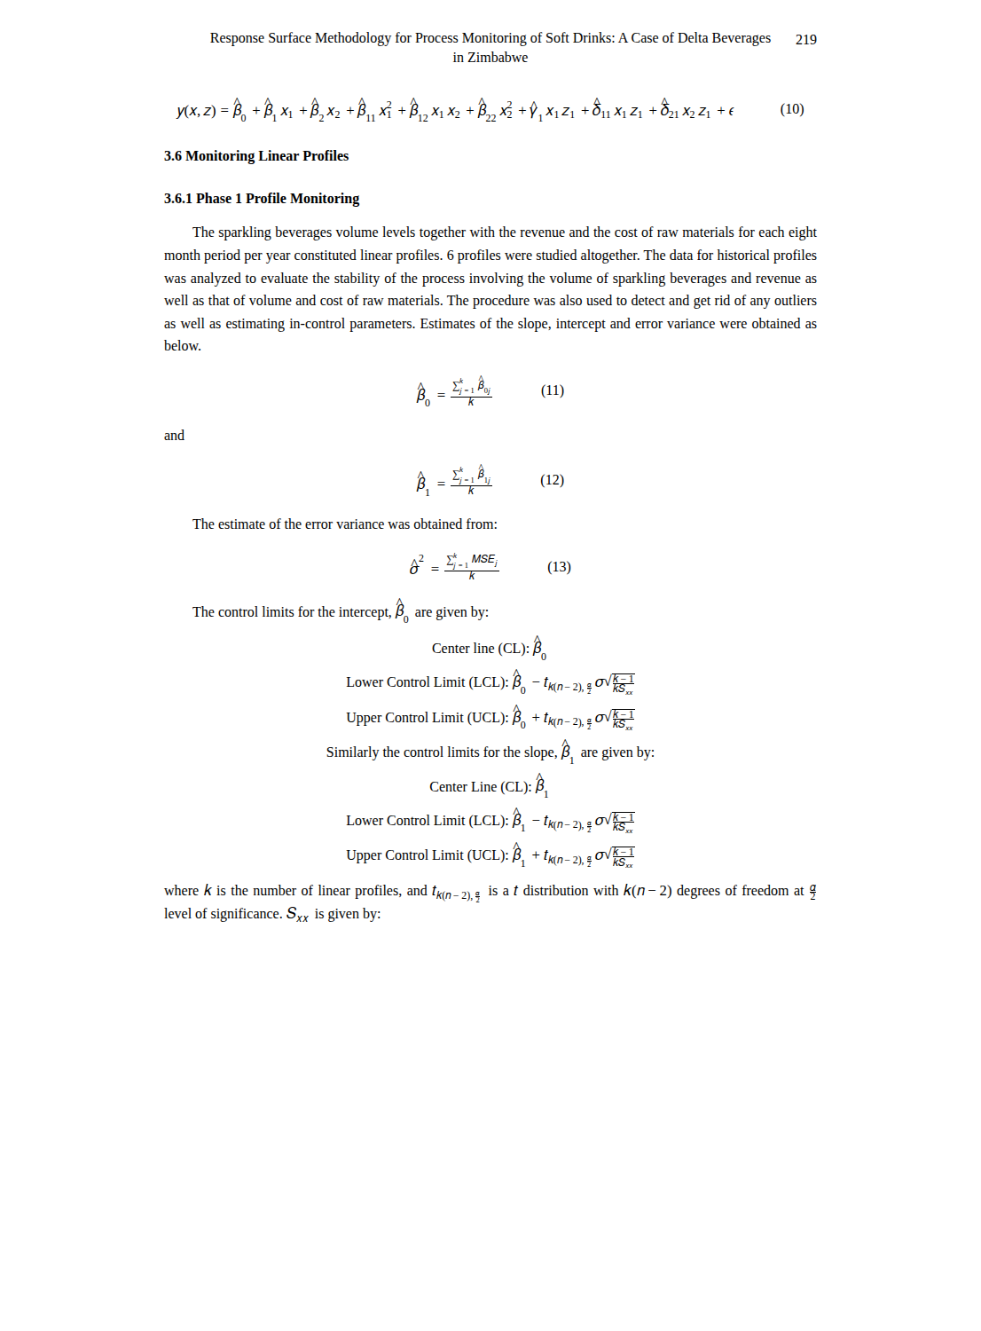219
Response Surface Methodology for Process Monitoring of Soft Drinks: A Case of Delta Beverages in Zimbabwe
y(x,z) = β^0 + β^1 x1 + β^2 x2 + β^11 x12 + β^12 x1 x2 + β^22 x22 + γ^1 x1 z1 + δ^11 x1 z1 + δ^21 x2 z1 + ϵ
(10)
3.6 Monitoring Linear Profiles
3.6.1 Phase 1 Profile Monitoring
The sparkling beverages volume levels together with the revenue and the cost of raw materials for each eight month period per year constituted linear profiles. 6 profiles were studied altogether. The data for historical profiles was analyzed to evaluate the stability of the process involving the volume of sparkling beverages and revenue as well as that of volume and cost of raw materials. The procedure was also used to detect and get rid of any outliers as well as estimating in-control parameters. Estimates of the slope, intercept and error variance were obtained as below.
β^0 = ∑ j=1 k β^0j k
(11)
and
β^1 = ∑ j=1 k β^1j k
(12)
The estimate of the error variance was obtained from:
σ^2 = ∑ j=1 k MSEj k
(13)
The control limits for the intercept, β^0 are given by:
Center line (CL): β^0
Lower Control Limit (LCL): β^0 − tk(n−2),α2 σ k−1 kSxx
Upper Control Limit (UCL): β^0 + tk(n−2),α2 σ k−1 kSxx
Similarly the control limits for the slope, β^1 are given by:
Center Line (CL): β^1
Lower Control Limit (LCL): β^1 − tk(n−2),α2 σ k−1 kSxx
Upper Control Limit (UCL): β^1 + tk(n−2),α2 σ k−1 kSxx
where k is the number of linear profiles, and tk(n−2),α2 is a t distribution with k(n−2) degrees of freedom at α2 level of significance. Sxx is given by: